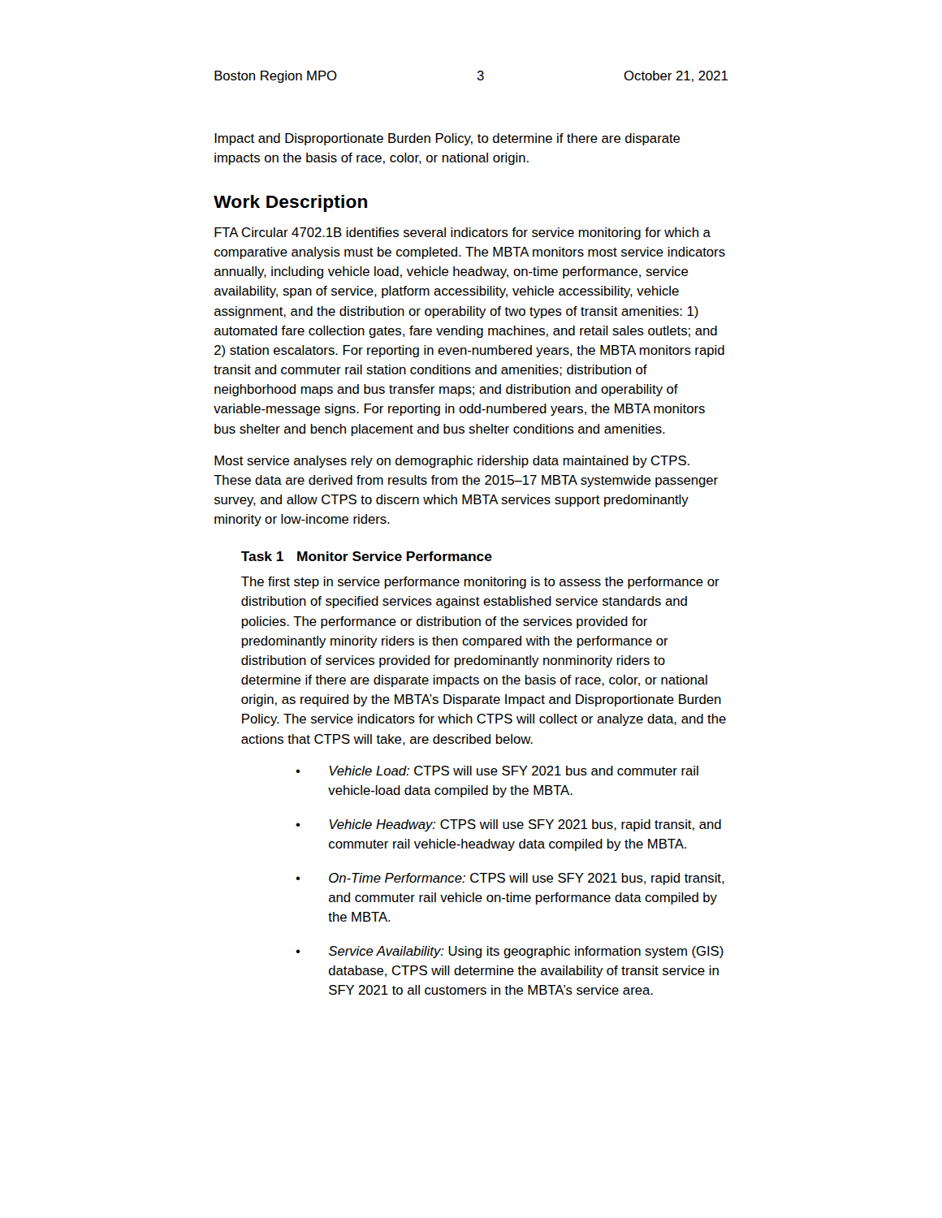Boston Region MPO
3
October 21, 2021
Impact and Disproportionate Burden Policy, to determine if there are disparate impacts on the basis of race, color, or national origin.
Work Description
FTA Circular 4702.1B identifies several indicators for service monitoring for which a comparative analysis must be completed. The MBTA monitors most service indicators annually, including vehicle load, vehicle headway, on-time performance, service availability, span of service, platform accessibility, vehicle accessibility, vehicle assignment, and the distribution or operability of two types of transit amenities: 1) automated fare collection gates, fare vending machines, and retail sales outlets; and 2) station escalators. For reporting in even-numbered years, the MBTA monitors rapid transit and commuter rail station conditions and amenities; distribution of neighborhood maps and bus transfer maps; and distribution and operability of variable-message signs. For reporting in odd-numbered years, the MBTA monitors bus shelter and bench placement and bus shelter conditions and amenities.
Most service analyses rely on demographic ridership data maintained by CTPS. These data are derived from results from the 2015–17 MBTA systemwide passenger survey, and allow CTPS to discern which MBTA services support predominantly minority or low-income riders.
Task 1 Monitor Service Performance
The first step in service performance monitoring is to assess the performance or distribution of specified services against established service standards and policies. The performance or distribution of the services provided for predominantly minority riders is then compared with the performance or distribution of services provided for predominantly nonminority riders to determine if there are disparate impacts on the basis of race, color, or national origin, as required by the MBTA’s Disparate Impact and Disproportionate Burden Policy. The service indicators for which CTPS will collect or analyze data, and the actions that CTPS will take, are described below.
Vehicle Load: CTPS will use SFY 2021 bus and commuter rail vehicle-load data compiled by the MBTA.
Vehicle Headway: CTPS will use SFY 2021 bus, rapid transit, and commuter rail vehicle-headway data compiled by the MBTA.
On-Time Performance: CTPS will use SFY 2021 bus, rapid transit, and commuter rail vehicle on-time performance data compiled by the MBTA.
Service Availability: Using its geographic information system (GIS) database, CTPS will determine the availability of transit service in SFY 2021 to all customers in the MBTA’s service area.